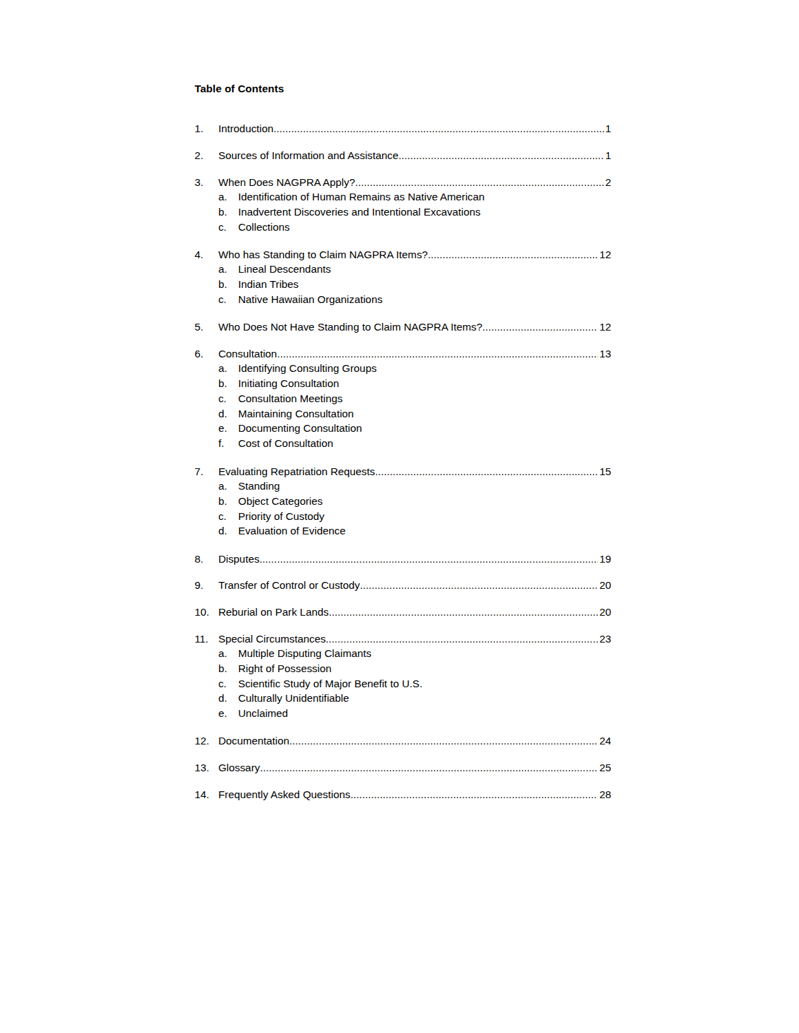Table of Contents
1. Introduction ................................................................................................................................................. 1
2. Sources of Information and Assistance ............................................................................................. 1
3. When Does NAGPRA Apply? ......................................................................................................... 2
a. Identification of Human Remains as Native American
b. Inadvertent Discoveries and Intentional Excavations
c. Collections
4. Who has Standing to Claim NAGPRA Items? ................................................................................ 12
a. Lineal Descendants
b. Indian Tribes
c. Native Hawaiian Organizations
5. Who Does Not Have Standing to Claim NAGPRA Items? ............................................................. 12
6. Consultation ................................................................................................................................. 13
a. Identifying Consulting Groups
b. Initiating Consultation
c. Consultation Meetings
d. Maintaining Consultation
e. Documenting Consultation
f. Cost of Consultation
7. Evaluating Repatriation Requests ..................................................................................................... 15
a. Standing
b. Object Categories
c. Priority of Custody
d. Evaluation of Evidence
8. Disputes ....................................................................................................................................... 19
9. Transfer of Control or Custody ......................................................................................................... 20
10. Reburial on Park Lands ................................................................................................................. 20
11. Special Circumstances .................................................................................................................. 23
a. Multiple Disputing Claimants
b. Right of Possession
c. Scientific Study of Major Benefit to U.S.
d. Culturally Unidentifiable
e. Unclaimed
12. Documentation ............................................................................................................................. 24
13. Glossary ....................................................................................................................................... 25
14. Frequently Asked Questions ......................................................................................................... 28